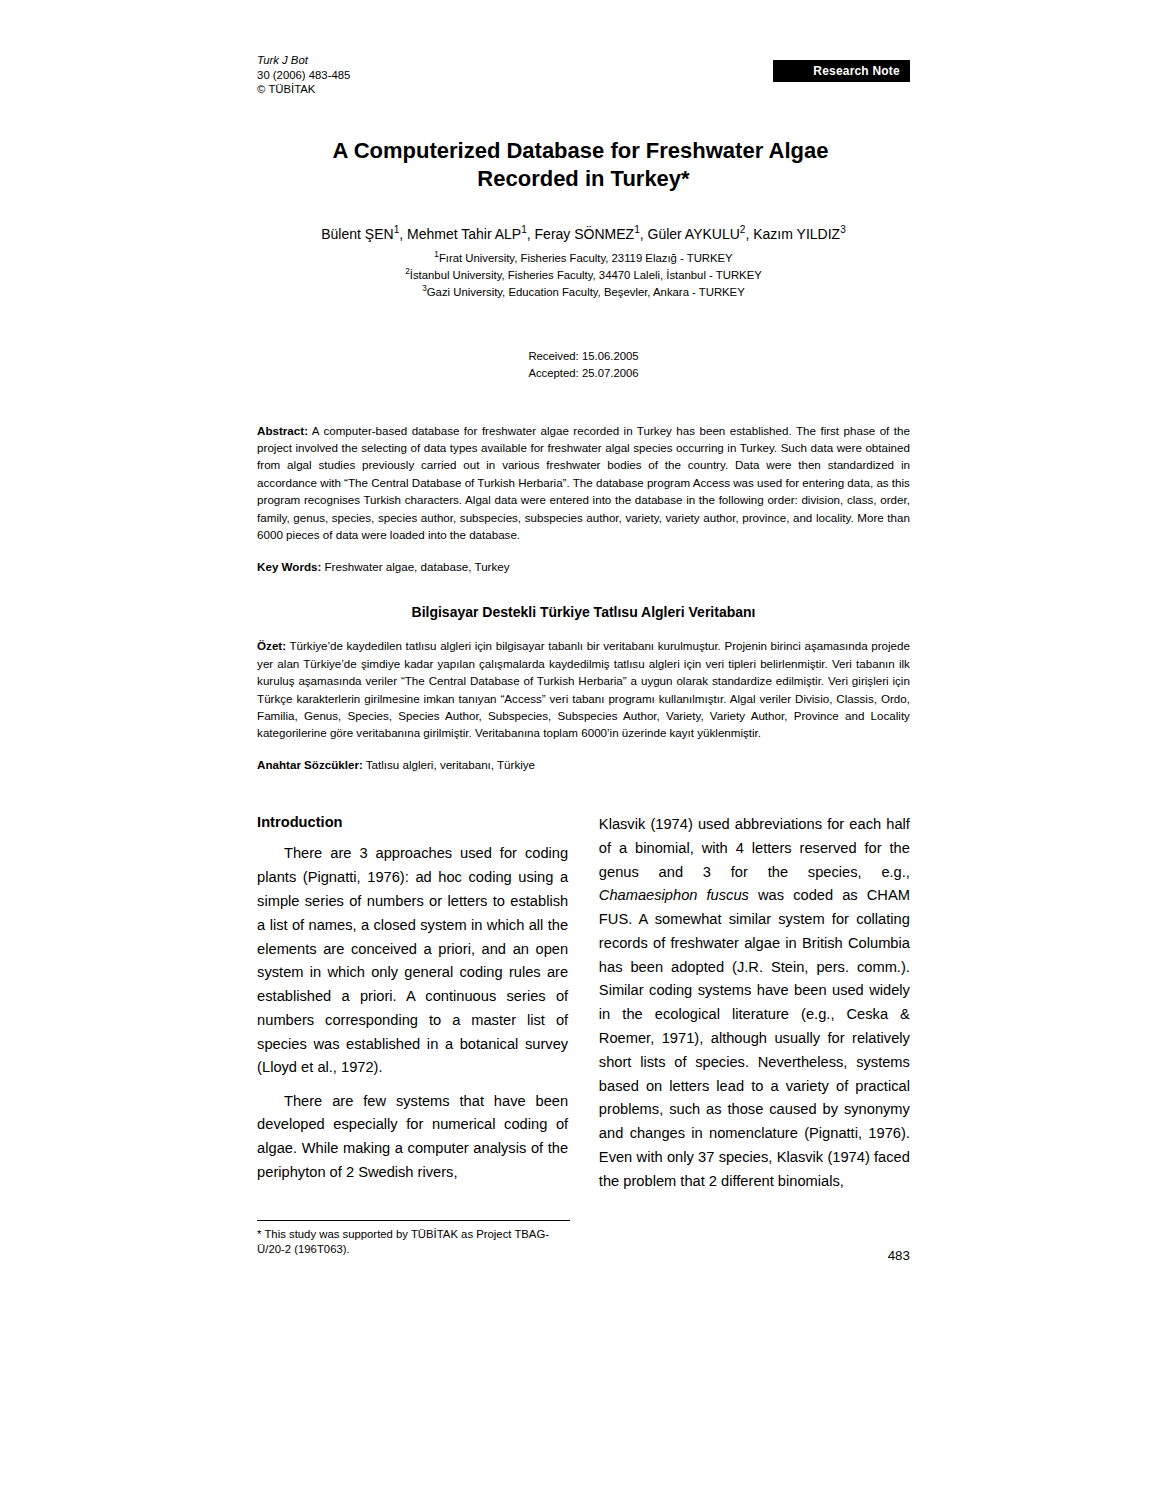Turk J Bot
30 (2006) 483-485
© TÜBİTAK
Research Note
A Computerized Database for Freshwater Algae Recorded in Turkey*
Bülent ŞEN1, Mehmet Tahir ALP1, Feray SÖNMEZ1, Güler AYKULU2, Kazım YILDIZ3
1Fırat University, Fisheries Faculty, 23119 Elazığ - TURKEY
2İstanbul University, Fisheries Faculty, 34470 Laleli, İstanbul - TURKEY
3Gazi University, Education Faculty, Beşevler, Ankara - TURKEY
Received: 15.06.2005
Accepted: 25.07.2006
Abstract: A computer-based database for freshwater algae recorded in Turkey has been established. The first phase of the project involved the selecting of data types available for freshwater algal species occurring in Turkey. Such data were obtained from algal studies previously carried out in various freshwater bodies of the country. Data were then standardized in accordance with “The Central Database of Turkish Herbaria”. The database program Access was used for entering data, as this program recognises Turkish characters. Algal data were entered into the database in the following order: division, class, order, family, genus, species, species author, subspecies, subspecies author, variety, variety author, province, and locality. More than 6000 pieces of data were loaded into the database.
Key Words: Freshwater algae, database, Turkey
Bilgisayar Destekli Türkiye Tatlısu Algleri Veritabanı
Özet: Türkiye’de kaydedilen tatlısu algleri için bilgisayar tabanlı bir veritabanı kurulmuştur. Projenin birinci aşamasında projede yer alan Türkiye’de şimdiye kadar yapılan çalışmalarda kaydedilmiş tatlısu algleri için veri tipleri belirlenmiştir. Veri tabanın ilk kuruluş aşamasında veriler “The Central Database of Turkish Herbaria” a uygun olarak standardize edilmiştir. Veri girişleri için Türkçe karakterlerin girilmesine imkan tanıyan “Access” veri tabanı programı kullanılmıştır. Algal veriler Divisio, Classis, Ordo, Familia, Genus, Species, Species Author, Subspecies, Subspecies Author, Variety, Variety Author, Province and Locality kategorilerine göre veritabanına girilmiştir. Veritabanına toplam 6000’in üzerinde kayıt yüklenmiştir.
Anahtar Sözcükler: Tatlısu algleri, veritabanı, Türkiye
Introduction
There are 3 approaches used for coding plants (Pignatti, 1976): ad hoc coding using a simple series of numbers or letters to establish a list of names, a closed system in which all the elements are conceived a priori, and an open system in which only general coding rules are established a priori. A continuous series of numbers corresponding to a master list of species was established in a botanical survey (Lloyd et al., 1972).
There are few systems that have been developed especially for numerical coding of algae. While making a computer analysis of the periphyton of 2 Swedish rivers,
Klasvik (1974) used abbreviations for each half of a binomial, with 4 letters reserved for the genus and 3 for the species, e.g., Chamaesiphon fuscus was coded as CHAM FUS. A somewhat similar system for collating records of freshwater algae in British Columbia has been adopted (J.R. Stein, pers. comm.). Similar coding systems have been used widely in the ecological literature (e.g., Ceska & Roemer, 1971), although usually for relatively short lists of species. Nevertheless, systems based on letters lead to a variety of practical problems, such as those caused by synonymy and changes in nomenclature (Pignatti, 1976). Even with only 37 species, Klasvik (1974) faced the problem that 2 different binomials,
* This study was supported by TÜBİTAK as Project TBAG-Ü/20-2 (196T063).
483